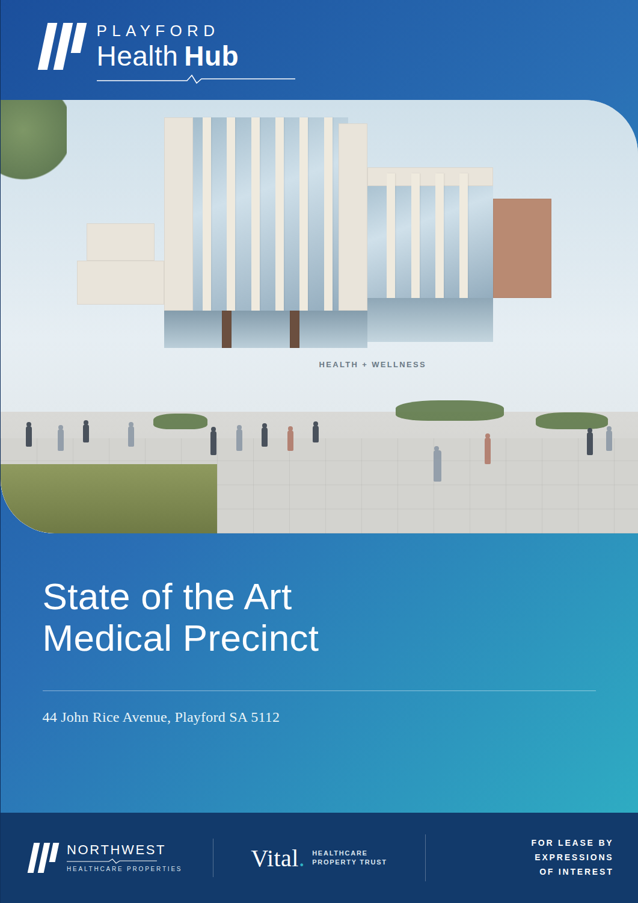Playford
Health Hub
HEALTH + WELLNESS
State of the Art
Medical Precinct
44 John Rice Avenue, Playford SA 5112
NORTHWEST
HEALTHCARE PROPERTIES
Vital.
Healthcare
Property Trust
FOR LEASE BY
EXPRESSIONS
OF INTEREST